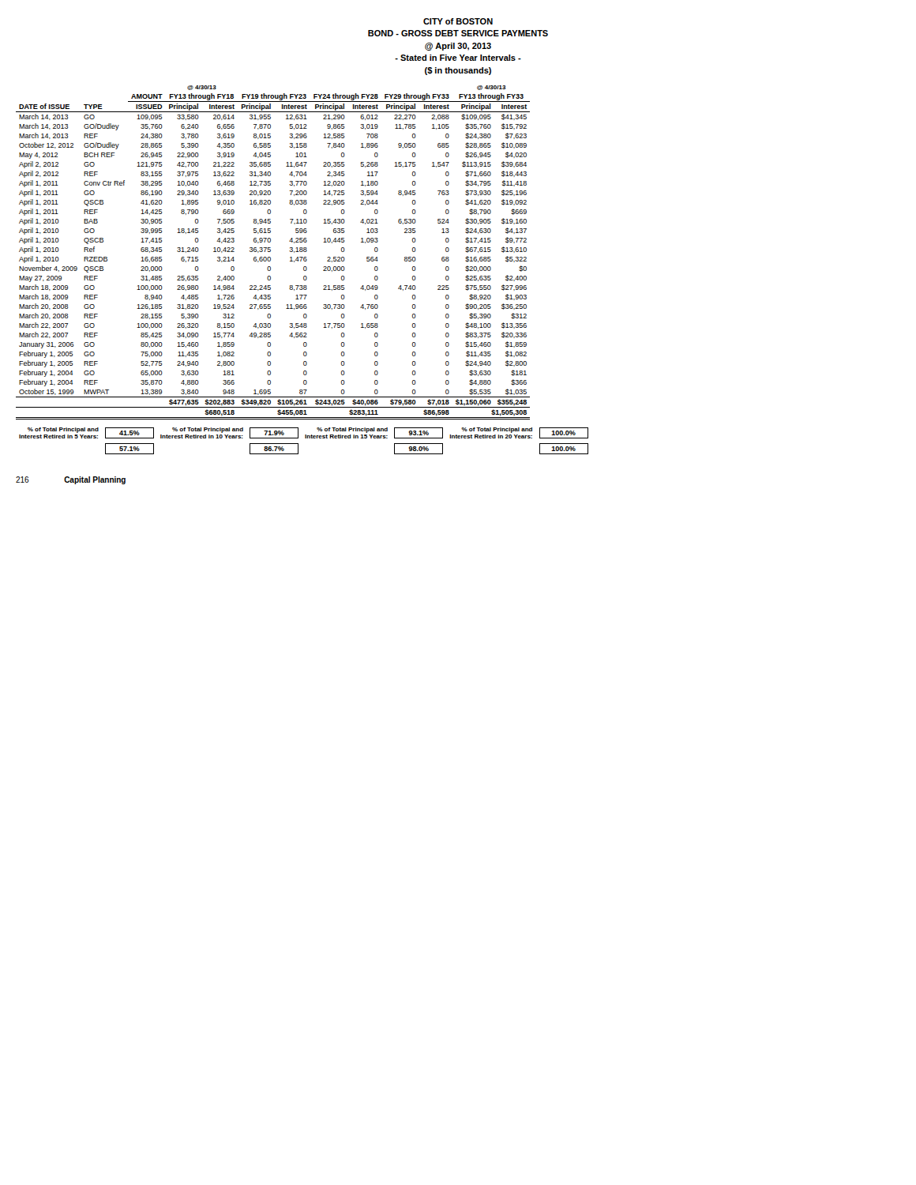CITY of BOSTON
BOND - GROSS DEBT SERVICE PAYMENTS
@ April 30, 2013
- Stated in Five Year Intervals -
($ in thousands)
| | | | @ 4/30/13 | | | | @ 4/30/13 |
| --- | --- | --- | --- | --- | --- | --- | --- |
| | | AMOUNT | FY13 through FY18 | FY19 through FY23 | FY24 through FY28 | FY29 through FY33 | FY13 through FY33 |
| DATE of ISSUE | TYPE | ISSUED | Principal | Interest | Principal | Interest | Principal | Interest | Principal | Interest | Principal | Interest |
| March 14, 2013 | GO | 109,095 | 33,580 | 20,614 | 31,955 | 12,631 | 21,290 | 6,012 | 22,270 | 2,088 | $109,095 | $41,345 |
| March 14, 2013 | GO/Dudley | 35,760 | 6,240 | 6,656 | 7,870 | 5,012 | 9,865 | 3,019 | 11,785 | 1,105 | $35,760 | $15,792 |
| March 14, 2013 | REF | 24,380 | 3,780 | 3,619 | 8,015 | 3,296 | 12,585 | 708 | 0 | 0 | $24,380 | $7,623 |
| October 12, 2012 | GO/Dudley | 28,865 | 5,390 | 4,350 | 6,585 | 3,158 | 7,840 | 1,896 | 9,050 | 685 | $28,865 | $10,089 |
| May 4, 2012 | BCH REF | 26,945 | 22,900 | 3,919 | 4,045 | 101 | 0 | 0 | 0 | 0 | $26,945 | $4,020 |
| April 2, 2012 | GO | 121,975 | 42,700 | 21,222 | 35,685 | 11,647 | 20,355 | 5,268 | 15,175 | 1,547 | $113,915 | $39,684 |
| April 2, 2012 | REF | 83,155 | 37,975 | 13,622 | 31,340 | 4,704 | 2,345 | 117 | 0 | 0 | $71,660 | $18,443 |
| April 1, 2011 | Conv Ctr Ref | 38,295 | 10,040 | 6,468 | 12,735 | 3,770 | 12,020 | 1,180 | 0 | 0 | $34,795 | $11,418 |
| April 1, 2011 | GO | 86,190 | 29,340 | 13,639 | 20,920 | 7,200 | 14,725 | 3,594 | 8,945 | 763 | $73,930 | $25,196 |
| April 1, 2011 | QSCB | 41,620 | 1,895 | 9,010 | 16,820 | 8,038 | 22,905 | 2,044 | 0 | 0 | $41,620 | $19,092 |
| April 1, 2011 | REF | 14,425 | 8,790 | 669 | 0 | 0 | 0 | 0 | 0 | 0 | $8,790 | $669 |
| April 1, 2010 | BAB | 30,905 | 0 | 7,505 | 8,945 | 7,110 | 15,430 | 4,021 | 6,530 | 524 | $30,905 | $19,160 |
| April 1, 2010 | GO | 39,995 | 18,145 | 3,425 | 5,615 | 596 | 635 | 103 | 235 | 13 | $24,630 | $4,137 |
| April 1, 2010 | QSCB | 17,415 | 0 | 4,423 | 6,970 | 4,256 | 10,445 | 1,093 | 0 | 0 | $17,415 | $9,772 |
| April 1, 2010 | Ref | 68,345 | 31,240 | 10,422 | 36,375 | 3,188 | 0 | 0 | 0 | 0 | $67,615 | $13,610 |
| April 1, 2010 | RZEDB | 16,685 | 6,715 | 3,214 | 6,600 | 1,476 | 2,520 | 564 | 850 | 68 | $16,685 | $5,322 |
| November 4, 2009 | QSCB | 20,000 | 0 | 0 | 0 | 0 | 20,000 | 0 | 0 | 0 | $20,000 | $0 |
| May 27, 2009 | REF | 31,485 | 25,635 | 2,400 | 0 | 0 | 0 | 0 | 0 | 0 | $25,635 | $2,400 |
| March 18, 2009 | GO | 100,000 | 26,980 | 14,984 | 22,245 | 8,738 | 21,585 | 4,049 | 4,740 | 225 | $75,550 | $27,996 |
| March 18, 2009 | REF | 8,940 | 4,485 | 1,726 | 4,435 | 177 | 0 | 0 | 0 | 0 | $8,920 | $1,903 |
| March 20, 2008 | GO | 126,185 | 31,820 | 19,524 | 27,655 | 11,966 | 30,730 | 4,760 | 0 | 0 | $90,205 | $36,250 |
| March 20, 2008 | REF | 28,155 | 5,390 | 312 | 0 | 0 | 0 | 0 | 0 | 0 | $5,390 | $312 |
| March 22, 2007 | GO | 100,000 | 26,320 | 8,150 | 4,030 | 3,548 | 17,750 | 1,658 | 0 | 0 | $48,100 | $13,356 |
| March 22, 2007 | REF | 85,425 | 34,090 | 15,774 | 49,285 | 4,562 | 0 | 0 | 0 | 0 | $83,375 | $20,336 |
| January 31, 2006 | GO | 80,000 | 15,460 | 1,859 | 0 | 0 | 0 | 0 | 0 | 0 | $15,460 | $1,859 |
| February 1, 2005 | GO | 75,000 | 11,435 | 1,082 | 0 | 0 | 0 | 0 | 0 | 0 | $11,435 | $1,082 |
| February 1, 2005 | REF | 52,775 | 24,940 | 2,800 | 0 | 0 | 0 | 0 | 0 | 0 | $24,940 | $2,800 |
| February 1, 2004 | GO | 65,000 | 3,630 | 181 | 0 | 0 | 0 | 0 | 0 | 0 | $3,630 | $181 |
| February 1, 2004 | REF | 35,870 | 4,880 | 366 | 0 | 0 | 0 | 0 | 0 | 0 | $4,880 | $366 |
| October 15, 1999 | MWPAT | 13,389 | 3,840 | 948 | 1,695 | 87 | 0 | 0 | 0 | 0 | $5,535 | $1,035 |
| | | | $477,635 | $202,883 | $349,820 | $105,261 | $243,025 | $40,086 | $79,580 | $7,018 | $1,150,060 | $355,248 |
| | | | $680,518 | $455,081 | $283,111 | $86,598 | $1,505,308 |
| % of Total Principal and Interest Retired in 5 Years: | 41.5% | % of Total Principal and Interest Retired in 10 Years: | 71.9% | % of Total Principal and Interest Retired in 15 Years: | 93.1% | % of Total Principal and Interest Retired in 20 Years: | 100.0% |
| | 57.1% | | 86.7% | | 98.0% | | 100.0% |
216 Capital Planning